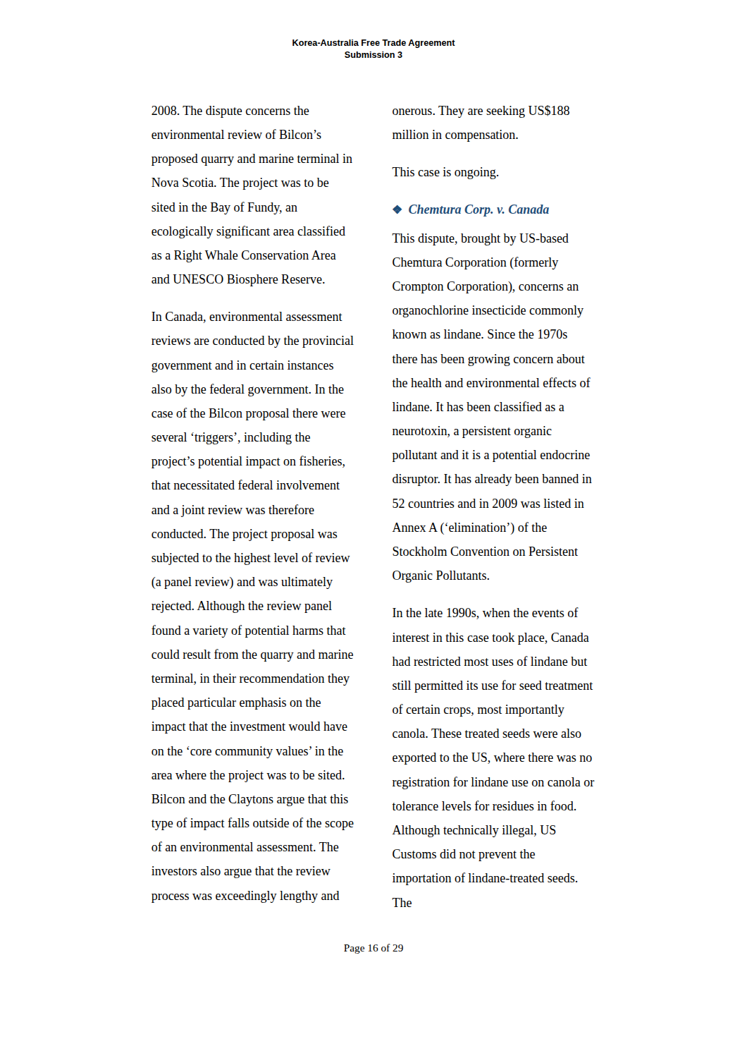Korea-Australia Free Trade Agreement
Submission 3
2008. The dispute concerns the environmental review of Bilcon’s proposed quarry and marine terminal in Nova Scotia. The project was to be sited in the Bay of Fundy, an ecologically significant area classified as a Right Whale Conservation Area and UNESCO Biosphere Reserve.
In Canada, environmental assessment reviews are conducted by the provincial government and in certain instances also by the federal government. In the case of the Bilcon proposal there were several ‘triggers’, including the project’s potential impact on fisheries, that necessitated federal involvement and a joint review was therefore conducted. The project proposal was subjected to the highest level of review (a panel review) and was ultimately rejected. Although the review panel found a variety of potential harms that could result from the quarry and marine terminal, in their recommendation they placed particular emphasis on the impact that the investment would have on the ‘core community values’ in the area where the project was to be sited. Bilcon and the Claytons argue that this type of impact falls outside of the scope of an environmental assessment. The investors also argue that the review process was exceedingly lengthy and onerous. They are seeking US$188 million in compensation.
This case is ongoing.
❖Chemtura Corp. v. Canada
This dispute, brought by US-based Chemtura Corporation (formerly Crompton Corporation), concerns an organochlorine insecticide commonly known as lindane. Since the 1970s there has been growing concern about the health and environmental effects of lindane. It has been classified as a neurotoxin, a persistent organic pollutant and it is a potential endocrine disruptor. It has already been banned in 52 countries and in 2009 was listed in Annex A (‘elimination’) of the Stockholm Convention on Persistent Organic Pollutants.
In the late 1990s, when the events of interest in this case took place, Canada had restricted most uses of lindane but still permitted its use for seed treatment of certain crops, most importantly canola. These treated seeds were also exported to the US, where there was no registration for lindane use on canola or tolerance levels for residues in food. Although technically illegal, US Customs did not prevent the importation of lindane-treated seeds. The
Page 16 of 29